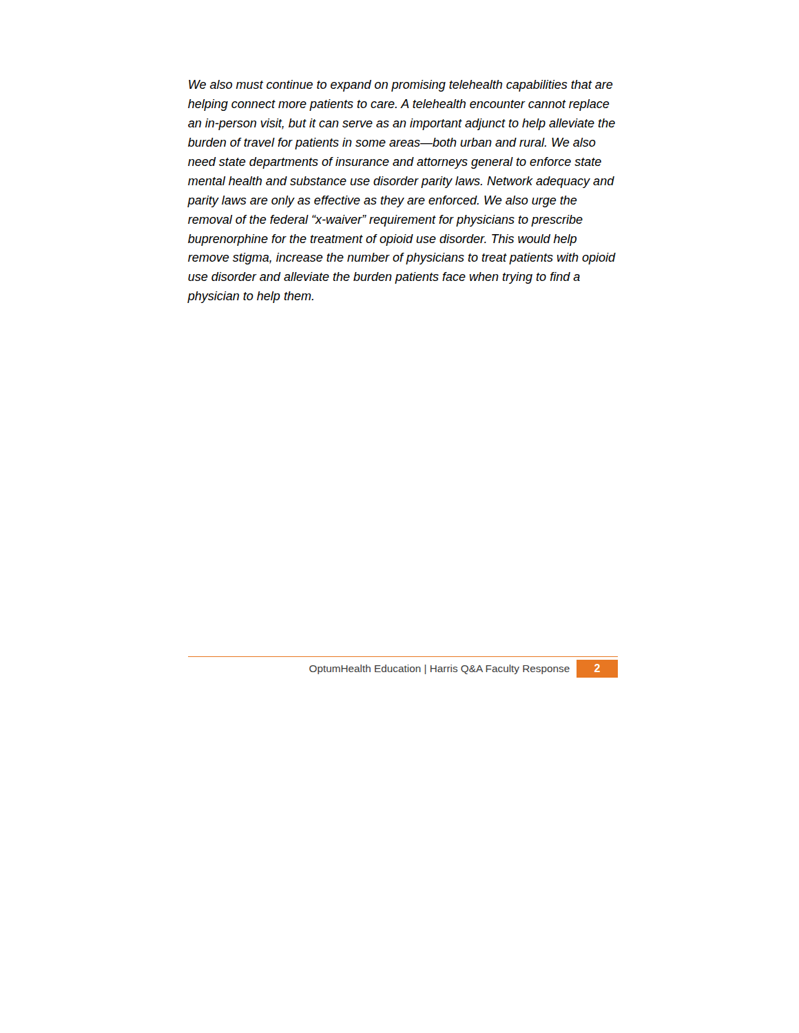We also must continue to expand on promising telehealth capabilities that are helping connect more patients to care. A telehealth encounter cannot replace an in-person visit, but it can serve as an important adjunct to help alleviate the burden of travel for patients in some areas—both urban and rural. We also need state departments of insurance and attorneys general to enforce state mental health and substance use disorder parity laws. Network adequacy and parity laws are only as effective as they are enforced. We also urge the removal of the federal “x-waiver” requirement for physicians to prescribe buprenorphine for the treatment of opioid use disorder. This would help remove stigma, increase the number of physicians to treat patients with opioid use disorder and alleviate the burden patients face when trying to find a physician to help them.
OptumHealth Education | Harris Q&A Faculty Response
2